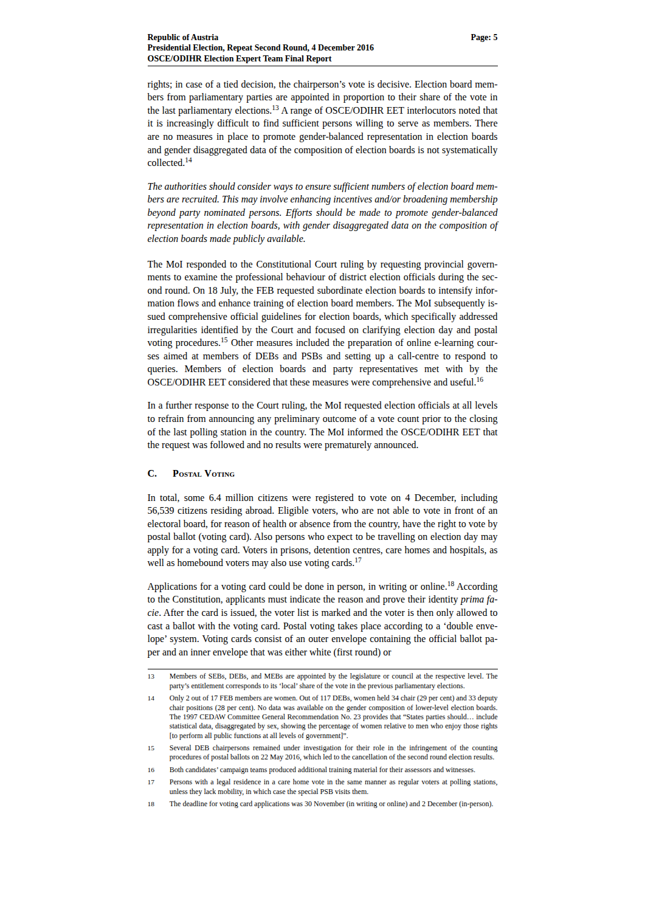Republic of Austria
Presidential Election, Repeat Second Round, 4 December 2016
OSCE/ODIHR Election Expert Team Final Report
Page: 5
rights; in case of a tied decision, the chairperson’s vote is decisive. Election board members from parliamentary parties are appointed in proportion to their share of the vote in the last parliamentary elections.13 A range of OSCE/ODIHR EET interlocutors noted that it is increasingly difficult to find sufficient persons willing to serve as members. There are no measures in place to promote gender-balanced representation in election boards and gender disaggregated data of the composition of election boards is not systematically collected.14
The authorities should consider ways to ensure sufficient numbers of election board members are recruited. This may involve enhancing incentives and/or broadening membership beyond party nominated persons. Efforts should be made to promote gender-balanced representation in election boards, with gender disaggregated data on the composition of election boards made publicly available.
The MoI responded to the Constitutional Court ruling by requesting provincial governments to examine the professional behaviour of district election officials during the second round. On 18 July, the FEB requested subordinate election boards to intensify information flows and enhance training of election board members. The MoI subsequently issued comprehensive official guidelines for election boards, which specifically addressed irregularities identified by the Court and focused on clarifying election day and postal voting procedures.15 Other measures included the preparation of online e-learning courses aimed at members of DEBs and PSBs and setting up a call-centre to respond to queries. Members of election boards and party representatives met with by the OSCE/ODIHR EET considered that these measures were comprehensive and useful.16
In a further response to the Court ruling, the MoI requested election officials at all levels to refrain from announcing any preliminary outcome of a vote count prior to the closing of the last polling station in the country. The MoI informed the OSCE/ODIHR EET that the request was followed and no results were prematurely announced.
C. Postal Voting
In total, some 6.4 million citizens were registered to vote on 4 December, including 56,539 citizens residing abroad. Eligible voters, who are not able to vote in front of an electoral board, for reason of health or absence from the country, have the right to vote by postal ballot (voting card). Also persons who expect to be travelling on election day may apply for a voting card. Voters in prisons, detention centres, care homes and hospitals, as well as homebound voters may also use voting cards.17
Applications for a voting card could be done in person, in writing or online.18 According to the Constitution, applicants must indicate the reason and prove their identity prima facie. After the card is issued, the voter list is marked and the voter is then only allowed to cast a ballot with the voting card. Postal voting takes place according to a ‘double envelope’ system. Voting cards consist of an outer envelope containing the official ballot paper and an inner envelope that was either white (first round) or
Members of SEBs, DEBs, and MEBs are appointed by the legislature or council at the respective level. The party’s entitlement corresponds to its ‘local’ share of the vote in the previous parliamentary elections.
Only 2 out of 17 FEB members are women. Out of 117 DEBs, women held 34 chair (29 per cent) and 33 deputy chair positions (28 per cent). No data was available on the gender composition of lower-level election boards. The 1997 CEDAW Committee General Recommendation No. 23 provides that “States parties should… include statistical data, disaggregated by sex, showing the percentage of women relative to men who enjoy those rights [to perform all public functions at all levels of government]”.
Several DEB chairpersons remained under investigation for their role in the infringement of the counting procedures of postal ballots on 22 May 2016, which led to the cancellation of the second round election results.
Both candidates’ campaign teams produced additional training material for their assessors and witnesses.
Persons with a legal residence in a care home vote in the same manner as regular voters at polling stations, unless they lack mobility, in which case the special PSB visits them.
The deadline for voting card applications was 30 November (in writing or online) and 2 December (in-person).